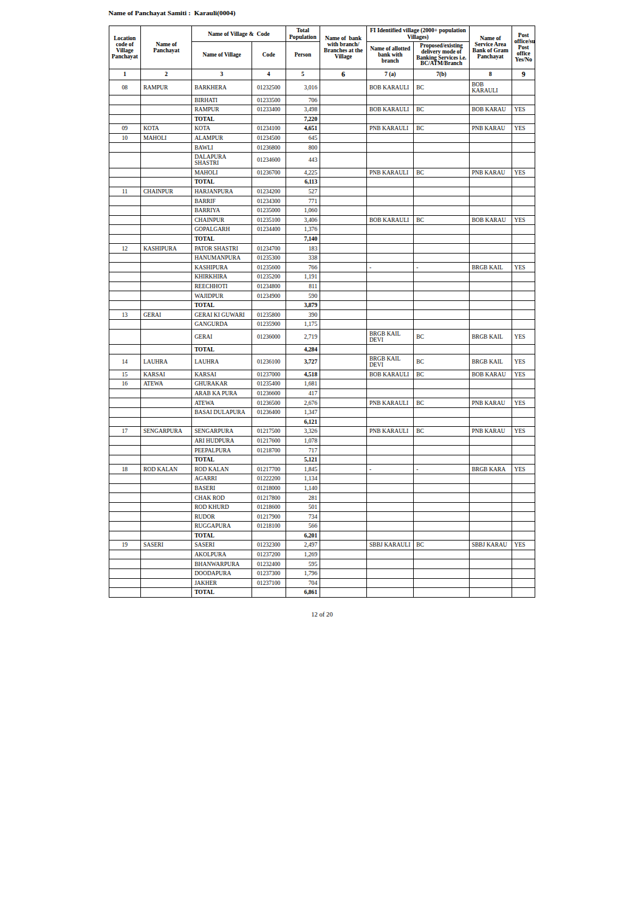Name of Panchayat Samiti : Karauli(0004)
| Location code of Village Panchayat | Name of Panchayat | Name of Village & Code | Total Population | Name of bank with branch/ Branches at the Village | FI Identified village (2000+ population Villages) | Name of Service Area Bank of Gram Panchayat | Post office/sub-Post office Yes/No |
| --- | --- | --- | --- | --- | --- | --- | --- |
| Name of Village | Code | Name of allotted bank with branch | Proposed/existing delivery mode of Banking Services i.e. BC/ATM/Branch |
| Person |
| 1 | 2 | 3 | 4 | 5 | 6 | 7 (a) | 7(b) | 8 | 9 |
| 08 | RAMPUR | BARKHERA | 01232500 | 3,016 | | BOB KARAULI | BC | BOB KARAULI | |
| | | BIRHATI | 01233500 | 706 | | | | | |
| | | RAMPUR | 01233400 | 3,498 | | BOB KARAULI | BC | BOB KARAU | YES |
| | | TOTAL | | 7,220 | | | | | |
| 09 | KOTA | KOTA | 01234100 | 4,651 | | PNB KARAULI | BC | PNB KARAU | YES |
| 10 | MAHOLI | ALAMPUR | 01234500 | 645 | | | | | |
| | | BAWLI | 01236800 | 800 | | | | | |
| | | DALAPURA SHASTRI | 01234600 | 443 | | | | | |
| | | MAHOLI | 01236700 | 4,225 | | PNB KARAULI | BC | PNB KARAU | YES |
| | | TOTAL | | 6,113 | | | | | |
| 11 | CHAINPUR | HARJANPURA | 01234200 | 527 | | | | | |
| | | BARRIF | 01234300 | 771 | | | | | |
| | | BARRIYA | 01235000 | 1,060 | | | | | |
| | | CHAINPUR | 01235100 | 3,406 | | BOB KARAULI | BC | BOB KARAU | YES |
| | | GOPALGARH | 01234400 | 1,376 | | | | | |
| | | TOTAL | | 7,140 | | | | | |
| 12 | KASHIPURA | PATOR SHASTRI | 01234700 | 183 | | | | | |
| | | HANUMANPURA | 01235300 | 338 | | | | | |
| | | KASHIPURA | 01235600 | 766 | | - | - | BRGB KAIL | YES |
| | | KHIRKHIRA | 01235200 | 1,191 | | | | | |
| | | REECHHOTI | 01234800 | 811 | | | | | |
| | | WAJIDPUR | 01234900 | 590 | | | | | |
| | | TOTAL | | 3,879 | | | | | |
| 13 | GERAI | GERAI KI GUWARI | 01235800 | 390 | | | | | |
| | | GANGURDA | 01235900 | 1,175 | | | | | |
| | | GERAI | 01236000 | 2,719 | | BRGB KAIL DEVI | BC | BRGB KAIL | YES |
| | | TOTAL | | 4,284 | | | | | |
| 14 | LAUHRA | LAUHRA | 01236100 | 3,727 | | BRGB KAIL DEVI | BC | BRGB KAIL | YES |
| 15 | KARSAI | KARSAI | 01237000 | 4,518 | | BOB KARAULI | BC | BOB KARAU | YES |
| 16 | ATEWA | GHURAKAR | 01235400 | 1,681 | | | | | |
| | | ARAB KA PURA | 01236600 | 417 | | | | | |
| | | ATEWA | 01236500 | 2,676 | | PNB KARAULI | BC | PNB KARAU | YES |
| | | BASAI DULAPURA | 01236400 | 1,347 | | | | | |
| | | | | 6,121 | | | | | |
| 17 | SENGARPURA | SENGARPURA | 01217500 | 3,326 | | PNB KARAULI | BC | PNB KARAU | YES |
| | | ARI HUDPURA | 01217600 | 1,078 | | | | | |
| | | PEEPALPURA | 01218700 | 717 | | | | | |
| | | TOTAL | | 5,121 | | | | | |
| 18 | ROD KALAN | ROD KALAN | 01217700 | 1,845 | | - | - | BRGB KARA | YES |
| | | AGARRI | 01222200 | 1,134 | | | | | |
| | | BASERI | 01218000 | 1,140 | | | | | |
| | | CHAK ROD | 01217800 | 281 | | | | | |
| | | ROD KHURD | 01218600 | 501 | | | | | |
| | | RUDOR | 01217900 | 734 | | | | | |
| | | RUGGAPURA | 01218100 | 566 | | | | | |
| | | TOTAL | | 6,201 | | | | | |
| 19 | SASERI | SASERI | 01232300 | 2,497 | | SBBJ KARAULI | BC | SBBJ KARAU | YES |
| | | AKOLPURA | 01237200 | 1,269 | | | | | |
| | | BHANWARPURA | 01232400 | 595 | | | | | |
| | | DOODAPURA | 01237300 | 1,796 | | | | | |
| | | JAKHER | 01237100 | 704 | | | | | |
| | | TOTAL | | 6,861 | | | | | |
12 of 20